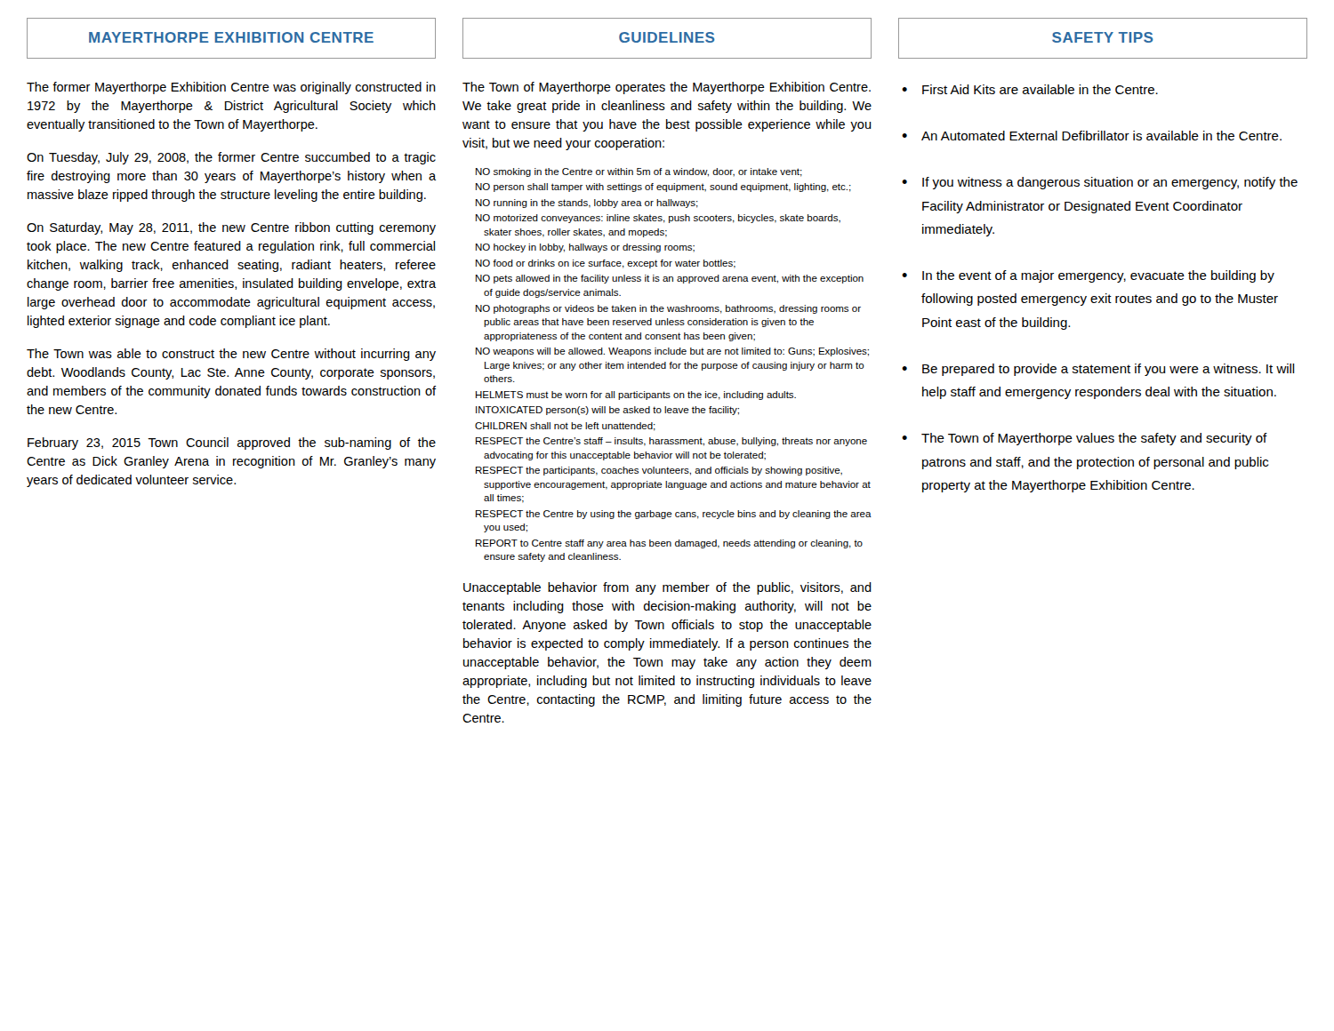MAYERTHORPE EXHIBITION CENTRE
The former Mayerthorpe Exhibition Centre was originally constructed in 1972 by the Mayerthorpe & District Agricultural Society which eventually transitioned to the Town of Mayerthorpe.
On Tuesday, July 29, 2008, the former Centre succumbed to a tragic fire destroying more than 30 years of Mayerthorpe’s history when a massive blaze ripped through the structure leveling the entire building.
On Saturday, May 28, 2011, the new Centre ribbon cutting ceremony took place. The new Centre featured a regulation rink, full commercial kitchen, walking track, enhanced seating, radiant heaters, referee change room, barrier free amenities, insulated building envelope, extra large overhead door to accommodate agricultural equipment access, lighted exterior signage and code compliant ice plant.
The Town was able to construct the new Centre without incurring any debt. Woodlands County, Lac Ste. Anne County, corporate sponsors, and members of the community donated funds towards construction of the new Centre.
February 23, 2015 Town Council approved the sub-naming of the Centre as Dick Granley Arena in recognition of Mr. Granley’s many years of dedicated volunteer service.
GUIDELINES
The Town of Mayerthorpe operates the Mayerthorpe Exhibition Centre. We take great pride in cleanliness and safety within the building. We want to ensure that you have the best possible experience while you visit, but we need your cooperation:
NO smoking in the Centre or within 5m of a window, door, or intake vent;
NO person shall tamper with settings of equipment, sound equipment, lighting, etc.;
NO running in the stands, lobby area or hallways;
NO motorized conveyances: inline skates, push scooters, bicycles, skate boards, skater shoes, roller skates, and mopeds;
NO hockey in lobby, hallways or dressing rooms;
NO food or drinks on ice surface, except for water bottles;
NO pets allowed in the facility unless it is an approved arena event, with the exception of guide dogs/service animals.
NO photographs or videos be taken in the washrooms, bathrooms, dressing rooms or public areas that have been reserved unless consideration is given to the appropriateness of the content and consent has been given;
NO weapons will be allowed. Weapons include but are not limited to: Guns; Explosives; Large knives; or any other item intended for the purpose of causing injury or harm to others.
HELMETS must be worn for all participants on the ice, including adults.
INTOXICATED person(s) will be asked to leave the facility;
CHILDREN shall not be left unattended;
RESPECT the Centre’s staff – insults, harassment, abuse, bullying, threats nor anyone advocating for this unacceptable behavior will not be tolerated;
RESPECT the participants, coaches volunteers, and officials by showing positive, supportive encouragement, appropriate language and actions and mature behavior at all times;
RESPECT the Centre by using the garbage cans, recycle bins and by cleaning the area you used;
REPORT to Centre staff any area has been damaged, needs attending or cleaning, to ensure safety and cleanliness.
Unacceptable behavior from any member of the public, visitors, and tenants including those with decision-making authority, will not be tolerated. Anyone asked by Town officials to stop the unacceptable behavior is expected to comply immediately. If a person continues the unacceptable behavior, the Town may take any action they deem appropriate, including but not limited to instructing individuals to leave the Centre, contacting the RCMP, and limiting future access to the Centre.
SAFETY TIPS
First Aid Kits are available in the Centre.
An Automated External Defibrillator is available in the Centre.
If you witness a dangerous situation or an emergency, notify the Facility Administrator or Designated Event Coordinator immediately.
In the event of a major emergency, evacuate the building by following posted emergency exit routes and go to the Muster Point east of the building.
Be prepared to provide a statement if you were a witness. It will help staff and emergency responders deal with the situation.
The Town of Mayerthorpe values the safety and security of patrons and staff, and the protection of personal and public property at the Mayerthorpe Exhibition Centre.